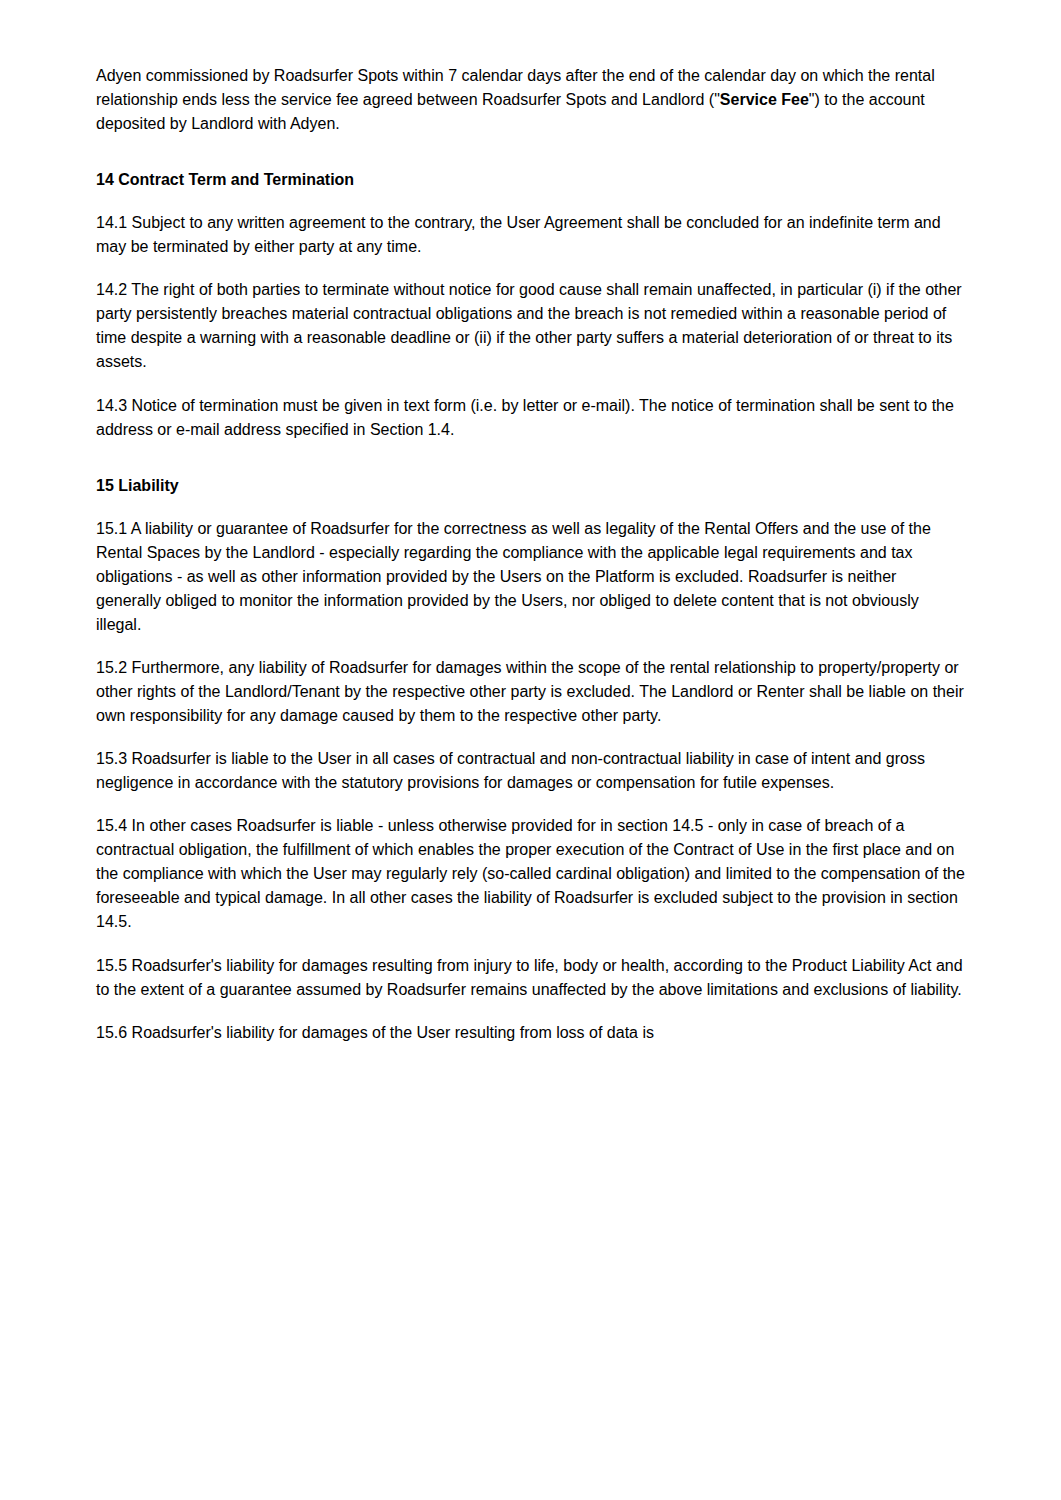Adyen commissioned by Roadsurfer Spots within 7 calendar days after the end of the calendar day on which the rental relationship ends less the service fee agreed between Roadsurfer Spots and Landlord ("Service Fee") to the account deposited by Landlord with Adyen.
14 Contract Term and Termination
14.1 Subject to any written agreement to the contrary, the User Agreement shall be concluded for an indefinite term and may be terminated by either party at any time.
14.2 The right of both parties to terminate without notice for good cause shall remain unaffected, in particular (i) if the other party persistently breaches material contractual obligations and the breach is not remedied within a reasonable period of time despite a warning with a reasonable deadline or (ii) if the other party suffers a material deterioration of or threat to its assets.
14.3 Notice of termination must be given in text form (i.e. by letter or e-mail). The notice of termination shall be sent to the address or e-mail address specified in Section 1.4.
15 Liability
15.1 A liability or guarantee of Roadsurfer for the correctness as well as legality of the Rental Offers and the use of the Rental Spaces by the Landlord - especially regarding the compliance with the applicable legal requirements and tax obligations - as well as other information provided by the Users on the Platform is excluded. Roadsurfer is neither generally obliged to monitor the information provided by the Users, nor obliged to delete content that is not obviously illegal.
15.2 Furthermore, any liability of Roadsurfer for damages within the scope of the rental relationship to property/property or other rights of the Landlord/Tenant by the respective other party is excluded. The Landlord or Renter shall be liable on their own responsibility for any damage caused by them to the respective other party.
15.3 Roadsurfer is liable to the User in all cases of contractual and non-contractual liability in case of intent and gross negligence in accordance with the statutory provisions for damages or compensation for futile expenses.
15.4 In other cases Roadsurfer is liable - unless otherwise provided for in section 14.5 - only in case of breach of a contractual obligation, the fulfillment of which enables the proper execution of the Contract of Use in the first place and on the compliance with which the User may regularly rely (so-called cardinal obligation) and limited to the compensation of the foreseeable and typical damage. In all other cases the liability of Roadsurfer is excluded subject to the provision in section 14.5.
15.5 Roadsurfer's liability for damages resulting from injury to life, body or health, according to the Product Liability Act and to the extent of a guarantee assumed by Roadsurfer remains unaffected by the above limitations and exclusions of liability.
15.6 Roadsurfer's liability for damages of the User resulting from loss of data is